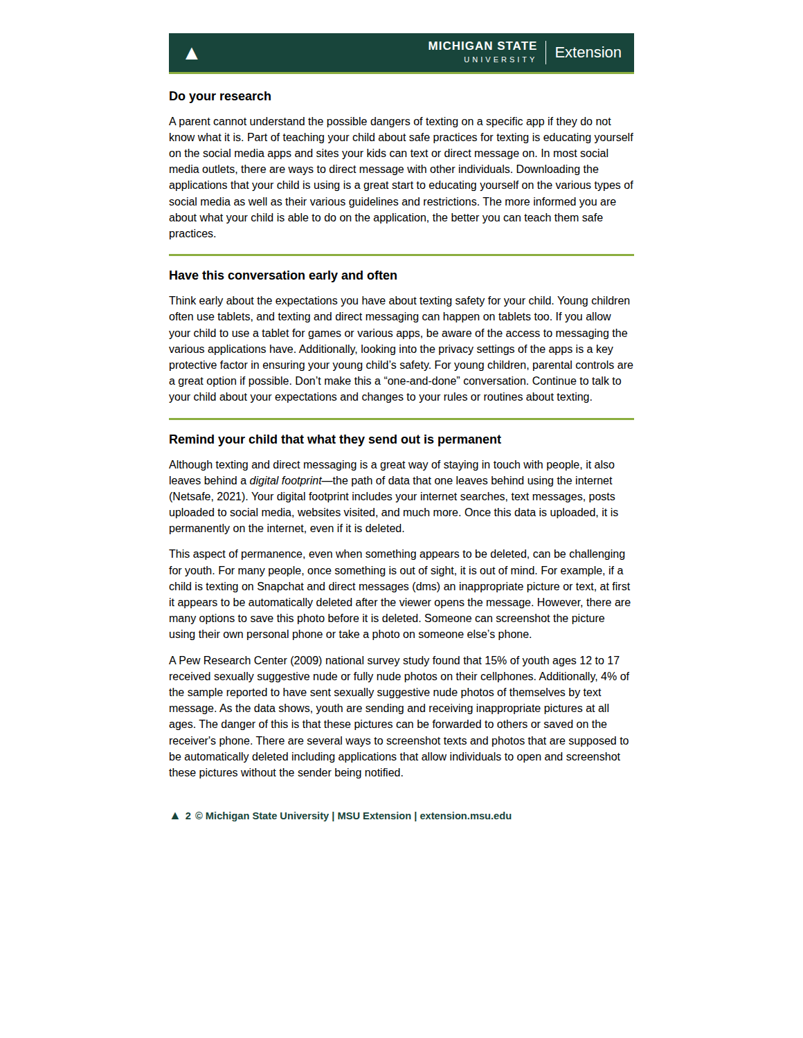▲
MICHIGAN STATE
UNIVERSITY
Extension
Do your research
A parent cannot understand the possible dangers of texting on a specific app if they do not know what it is. Part of teaching your child about safe practices for texting is educating yourself on the social media apps and sites your kids can text or direct message on. In most social media outlets, there are ways to direct message with other individuals. Downloading the applications that your child is using is a great start to educating yourself on the various types of social media as well as their various guidelines and restrictions. The more informed you are about what your child is able to do on the application, the better you can teach them safe practices.
Have this conversation early and often
Think early about the expectations you have about texting safety for your child. Young children often use tablets, and texting and direct messaging can happen on tablets too. If you allow your child to use a tablet for games or various apps, be aware of the access to messaging the various applications have. Additionally, looking into the privacy settings of the apps is a key protective factor in ensuring your young child’s safety. For young children, parental controls are a great option if possible. Don’t make this a “one-and-done” conversation. Continue to talk to your child about your expectations and changes to your rules or routines about texting.
Remind your child that what they send out is permanent
Although texting and direct messaging is a great way of staying in touch with people, it also leaves behind a digital footprint—the path of data that one leaves behind using the internet (Netsafe, 2021). Your digital footprint includes your internet searches, text messages, posts uploaded to social media, websites visited, and much more. Once this data is uploaded, it is permanently on the internet, even if it is deleted.
This aspect of permanence, even when something appears to be deleted, can be challenging for youth. For many people, once something is out of sight, it is out of mind. For example, if a child is texting on Snapchat and direct messages (dms) an inappropriate picture or text, at first it appears to be automatically deleted after the viewer opens the message. However, there are many options to save this photo before it is deleted. Someone can screenshot the picture using their own personal phone or take a photo on someone else’s phone.
A Pew Research Center (2009) national survey study found that 15% of youth ages 12 to 17 received sexually suggestive nude or fully nude photos on their cellphones. Additionally, 4% of the sample reported to have sent sexually suggestive nude photos of themselves by text message. As the data shows, youth are sending and receiving inappropriate pictures at all ages. The danger of this is that these pictures can be forwarded to others or saved on the receiver's phone. There are several ways to screenshot texts and photos that are supposed to be automatically deleted including applications that allow individuals to open and screenshot these pictures without the sender being notified.
▲ 2 © Michigan State University | MSU Extension | extension.msu.edu